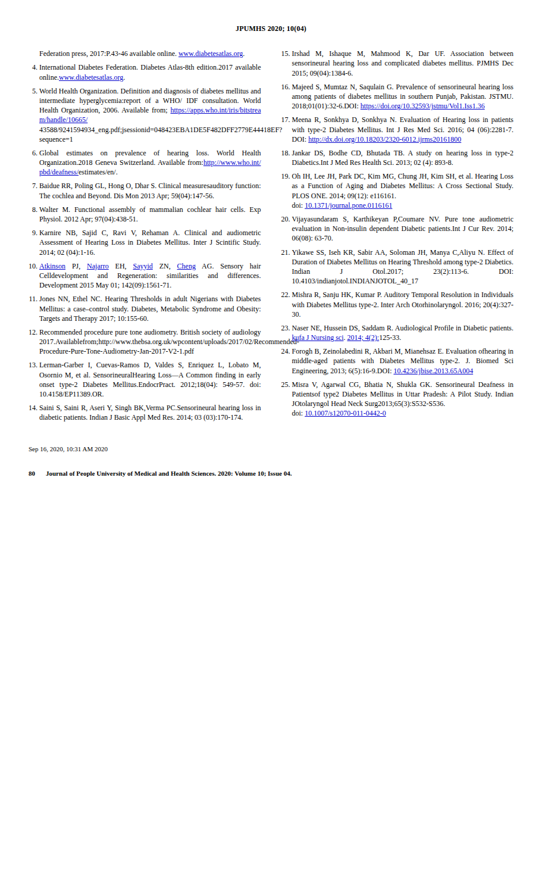JPUMHS 2020; 10(04)
Federation press, 2017:P.43-46 available online. www.diabetesatlas.org.
International Diabetes Federation. Diabetes Atlas-8th edition.2017 available online.www.diabetesatlas.org.
World Health Organization. Definition and diagnosis of diabetes mellitus and intermediate hyperglycemia:report of a WHO/ IDF consultation. World Health Organization, 2006. Available from; https://apps.who.int/iris/bitstream/handle/10665/ 43588/9241594934_eng.pdf;jsessionid=048423EBA1DE5F482DFF2779E44418EF?sequence=1
Global estimates on prevalence of hearing loss. World Health Organization.2018 Geneva Switzerland. Available from:http://www.who.int/pbd/deafness/estimates/en/.
Baidue RR, Poling GL, Hong O, Dhar S. Clinical measuresauditory function: The cochlea and Beyond. Dis Mon 2013 Apr; 59(04):147-56.
Walter M. Functional assembly of mammalian cochlear hair cells. Exp Physiol. 2012 Apr; 97(04):438-51.
Karnire NB, Sajid C, Ravi V, Rehaman A. Clinical and audiometric Assessment of Hearing Loss in Diabetes Mellitus. Inter J Scintific Study. 2014; 02 (04):1-16.
Atkinson PJ, Najarro EH, Sayyid ZN, Cheng AG. Sensory hair Celldevelopment and Regeneration: similarities and differences. Development 2015 May 01; 142(09):1561-71.
Jones NN, Ethel NC. Hearing Thresholds in adult Nigerians with Diabetes Mellitus: a case–control study. Diabetes, Metabolic Syndrome and Obesity: Targets and Therapy 2017; 10:155-60.
Recommended procedure pure tone audiometry. British society of audiology 2017.Availablefrom;http://www.thebsa.org.uk/wpcontent/uploads/2017/02/Recommended-Procedure-Pure-Tone-Audiometry-Jan-2017-V2-1.pdf
Lerman-Garber I, Cuevas-Ramos D, Valdes S, Enriquez L, Lobato M, Osornio M, et al. SensorineuralHearing Loss—A Common finding in early onset type-2 Diabetes Mellitus.EndocrPract. 2012;18(04): 549-57. doi: 10.4158/EP11389.OR.
Saini S, Saini R, Aseri Y, Singh BK,Verma PC.Sensorineural hearing loss in diabetic patients. Indian J Basic Appl Med Res. 2014; 03 (03):170-174.
Irshad M, Ishaque M, Mahmood K, Dar UF. Association between sensorineural hearing loss and complicated diabetes mellitus. PJMHS Dec 2015; 09(04):1384-6.
Majeed S, Mumtaz N, Saqulain G. Prevalence of sensorineural hearing loss among patients of diabetes mellitus in southern Punjab, Pakistan. JSTMU. 2018;01(01):32-6.DOI: https://doi.org/10.32593/jstmu/Vol1.Iss1.36
Meena R, Sonkhya D, Sonkhya N. Evaluation of Hearing loss in patients with type-2 Diabetes Mellitus. Int J Res Med Sci. 2016; 04 (06):2281-7. DOI: http://dx.doi.org/10.18203/2320-6012.ijrms20161800
Jankar DS, Bodhe CD, Bhutada TB. A study on hearing loss in type-2 Diabetics.Int J Med Res Health Sci. 2013; 02 (4): 893-8.
Oh IH, Lee JH, Park DC, Kim MG, Chung JH, Kim SH, et al. Hearing Loss as a Function of Aging and Diabetes Mellitus: A Cross Sectional Study. PLOS ONE. 2014; 09(12): e116161.
doi: 10.1371/journal.pone.0116161
Vijayasundaram S, Karthikeyan P,Coumare NV. Pure tone audiometric evaluation in Non-insulin dependent Diabetic patients.Int J Cur Rev. 2014; 06(08): 63-70.
Yikawe SS, Iseh KR, Sabir AA, Soloman JH, Manya C,Aliyu N. Effect of Duration of Diabetes Mellitus on Hearing Threshold among type-2 Diabetics. Indian J Otol.2017; 23(2):113-6. DOI: 10.4103/indianjotol.INDIANJOTOL_40_17
Mishra R, Sanju HK, Kumar P. Auditory Temporal Resolution in Individuals with Diabetes Mellitus type-2. Inter Arch Otorhinolaryngol. 2016; 20(4):327-30.
Naser NE, Hussein DS, Saddam R. Audiological Profile in Diabetic patients. kufa J Nursing sci. 2014; 4(2): 125-33.
Forogh B, Zeinolabedini R, Akbari M, Mianehsaz E. Evaluation ofhearing in middle-aged patients with Diabetes Mellitus type-2. J. Biomed Sci Engineering, 2013; 6(5):16-9.DOI: 10.4236/jbise.2013.65A004
Misra V, Agarwal CG, Bhatia N, Shukla GK. Sensorineural Deafness in Patientsof type2 Diabetes Mellitus in Uttar Pradesh: A Pilot Study. Indian JOtolaryngol Head Neck Surg2013;65(3):S532-S536.
doi: 10.1007/s12070-011-0442-0
Sep 16, 2020, 10:31 AM 2020
80 Journal of People University of Medical and Health Sciences. 2020: Volume 10; Issue 04.